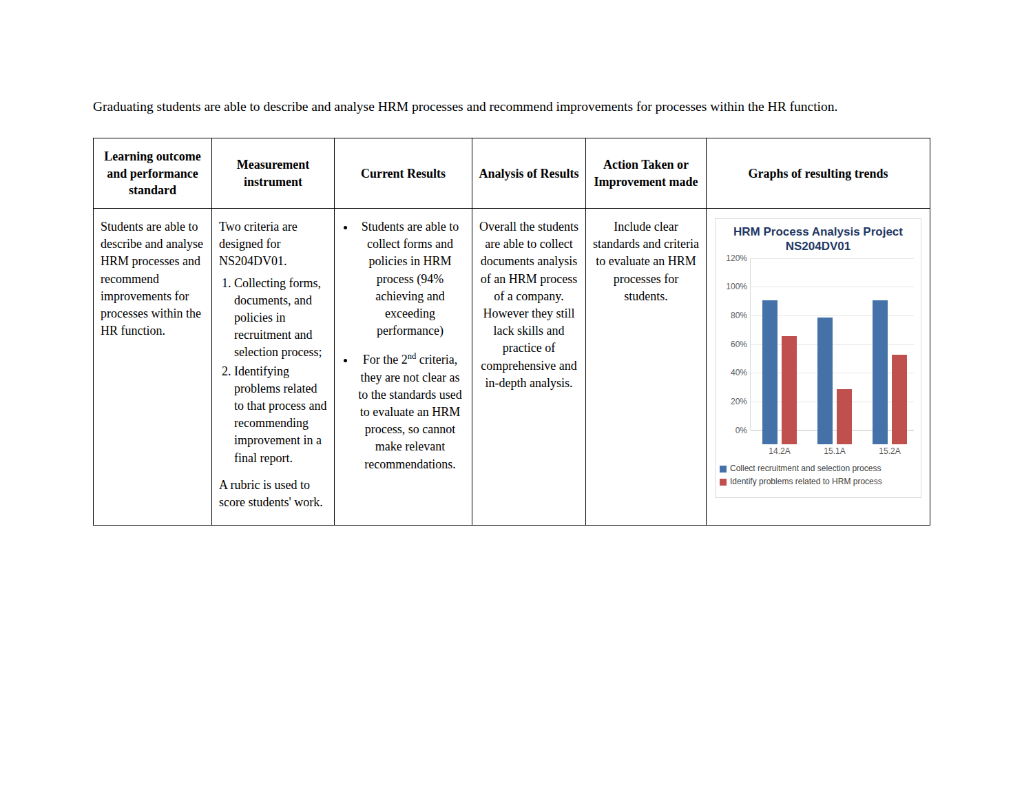Graduating students are able to describe and analyse HRM processes and recommend improvements for processes within the HR function.
| Learning outcome and performance standard | Measurement instrument | Current Results | Analysis of Results | Action Taken or Improvement made | Graphs of resulting trends |
| --- | --- | --- | --- | --- | --- |
| Students are able to describe and analyse HRM processes and recommend improvements for processes within the HR function. | Two criteria are designed for NS204DV01. Collecting forms, documents, and policies in recruitment and selection process; Identifying problems related to that process and recommending improvement in a final report. A rubric is used to score students' work. | Students are able to collect forms and policies in HRM process (94% achieving and exceeding performance) For the 2 nd criteria, they are not clear as to the standards used to evaluate an HRM process, so cannot make relevant recommendations. | Overall the students are able to collect documents analysis of an HRM process of a company. However they still lack skills and practice of comprehensive and in-depth analysis. | Include clear standards and criteria to evaluate an HRM processes for students. | HRM Process Analysis Project NS204DV01 120% 100% 80% 60% 40% 20% 0% 14.2A 15.1A 15.2A Collect recruitment and selection process Identify problems related to HRM process |